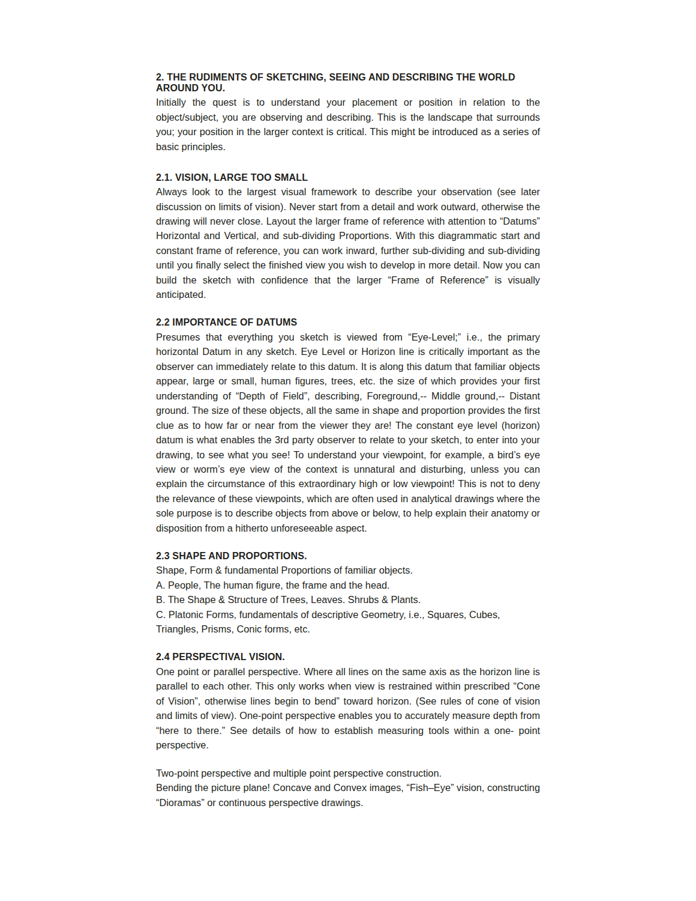2. The Rudiments of Sketching, Seeing and Describing the World Around You.
Initially the quest is to understand your placement or position in relation to the object/subject, you are observing and describing. This is the landscape that surrounds you; your position in the larger context is critical. This might be introduced as a series of basic principles.
2.1. Vision, Large too Small
Always look to the largest visual framework to describe your observation (see later discussion on limits of vision). Never start from a detail and work outward, otherwise the drawing will never close. Layout the larger frame of reference with attention to “Datums” Horizontal and Vertical, and sub-dividing Proportions. With this diagrammatic start and constant frame of reference, you can work inward, further sub-dividing and sub-dividing until you finally select the finished view you wish to develop in more detail. Now you can build the sketch with confidence that the larger “Frame of Reference” is visually anticipated.
2.2 Importance of Datums
Presumes that everything you sketch is viewed from “Eye-Level;” i.e., the primary horizontal Datum in any sketch. Eye Level or Horizon line is critically important as the observer can immediately relate to this datum. It is along this datum that familiar objects appear, large or small, human figures, trees, etc. the size of which provides your first understanding of “Depth of Field”, describing, Foreground,-- Middle ground,-- Distant ground. The size of these objects, all the same in shape and proportion provides the first clue as to how far or near from the viewer they are! The constant eye level (horizon) datum is what enables the 3rd party observer to relate to your sketch, to enter into your drawing, to see what you see! To understand your viewpoint, for example, a bird’s eye view or worm’s eye view of the context is unnatural and disturbing, unless you can explain the circumstance of this extraordinary high or low viewpoint! This is not to deny the relevance of these viewpoints, which are often used in analytical drawings where the sole purpose is to describe objects from above or below, to help explain their anatomy or disposition from a hitherto unforeseeable aspect.
2.3 Shape and Proportions.
Shape, Form & fundamental Proportions of familiar objects.
A. People, The human figure, the frame and the head.
B. The Shape & Structure of Trees, Leaves. Shrubs & Plants.
C. Platonic Forms, fundamentals of descriptive Geometry, i.e., Squares, Cubes, Triangles, Prisms, Conic forms, etc.
2.4 Perspectival Vision.
One point or parallel perspective. Where all lines on the same axis as the horizon line is parallel to each other. This only works when view is restrained within prescribed “Cone of Vision”, otherwise lines begin to bend” toward horizon. (See rules of cone of vision and limits of view). One-point perspective enables you to accurately measure depth from “here to there.” See details of how to establish measuring tools within a one- point perspective.
Two-point perspective and multiple point perspective construction.
Bending the picture plane! Concave and Convex images, “Fish–Eye” vision, constructing “Dioramas” or continuous perspective drawings.